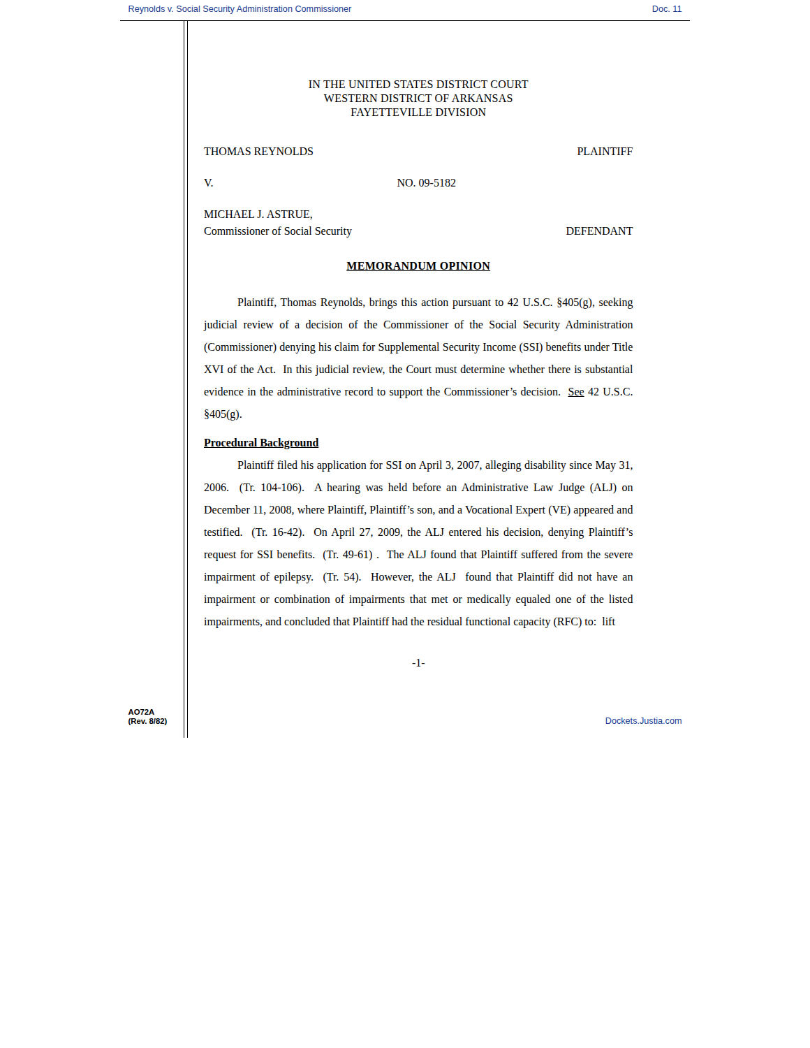Reynolds v. Social Security Administration Commissioner Doc. 11
IN THE UNITED STATES DISTRICT COURT
WESTERN DISTRICT OF ARKANSAS
FAYETTEVILLE DIVISION
| THOMAS REYNOLDS | | PLAINTIFF |
| V. | NO. 09-5182 | |
| MICHAEL J. ASTRUE, Commissioner of Social Security | | DEFENDANT |
MEMORANDUM OPINION
Plaintiff, Thomas Reynolds, brings this action pursuant to 42 U.S.C. §405(g), seeking judicial review of a decision of the Commissioner of the Social Security Administration (Commissioner) denying his claim for Supplemental Security Income (SSI) benefits under Title XVI of the Act. In this judicial review, the Court must determine whether there is substantial evidence in the administrative record to support the Commissioner’s decision. See 42 U.S.C. §405(g).
Procedural Background
Plaintiff filed his application for SSI on April 3, 2007, alleging disability since May 31, 2006. (Tr. 104-106). A hearing was held before an Administrative Law Judge (ALJ) on December 11, 2008, where Plaintiff, Plaintiff’s son, and a Vocational Expert (VE) appeared and testified. (Tr. 16-42). On April 27, 2009, the ALJ entered his decision, denying Plaintiff’s request for SSI benefits. (Tr. 49-61) . The ALJ found that Plaintiff suffered from the severe impairment of epilepsy. (Tr. 54). However, the ALJ found that Plaintiff did not have an impairment or combination of impairments that met or medically equaled one of the listed impairments, and concluded that Plaintiff had the residual functional capacity (RFC) to: lift
-1-
AO72A
(Rev. 8/82)
Dockets.Justia.com